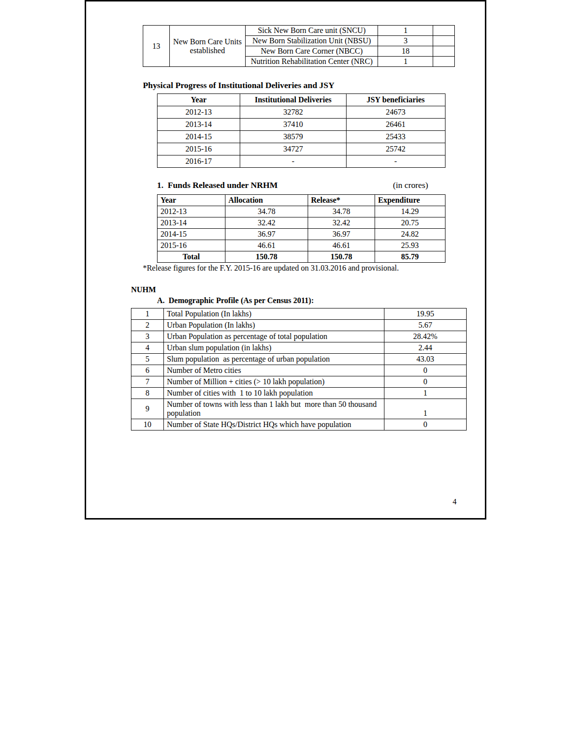| 13 | New Born Care Units established | Sick New Born Care unit (SNCU) | 1 | |
| New Born Stabilization Unit (NBSU) | 3 | |
| New Born Care Corner (NBCC) | 18 | |
| Nutrition Rehabilitation Center (NRC) | 1 | |
Physical Progress of Institutional Deliveries and JSY
| Year | Institutional Deliveries | JSY beneficiaries |
| --- | --- | --- |
| 2012-13 | 32782 | 24673 |
| 2013-14 | 37410 | 26461 |
| 2014-15 | 38579 | 25433 |
| 2015-16 | 34727 | 25742 |
| 2016-17 | - | - |
1. Funds Released under NRHM (in crores)
| Year | Allocation | Release* | Expenditure |
| --- | --- | --- | --- |
| 2012-13 | 34.78 | 34.78 | 14.29 |
| 2013-14 | 32.42 | 32.42 | 20.75 |
| 2014-15 | 36.97 | 36.97 | 24.82 |
| 2015-16 | 46.61 | 46.61 | 25.93 |
| Total | 150.78 | 150.78 | 85.79 |
*Release figures for the F.Y. 2015-16 are updated on 31.03.2016 and provisional.
NUHM
A. Demographic Profile (As per Census 2011):
| 1 | Total Population (In lakhs) | 19.95 |
| 2 | Urban Population (In lakhs) | 5.67 |
| 3 | Urban Population as percentage of total population | 28.42% |
| 4 | Urban slum population (in lakhs) | 2.44 |
| 5 | Slum population as percentage of urban population | 43.03 |
| 6 | Number of Metro cities | 0 |
| 7 | Number of Million + cities (> 10 lakh population) | 0 |
| 8 | Number of cities with 1 to 10 lakh population | 1 |
| 9 | Number of towns with less than 1 lakh but more than 50 thousand population | 1 |
| 10 | Number of State HQs/District HQs which have population | 0 |
4